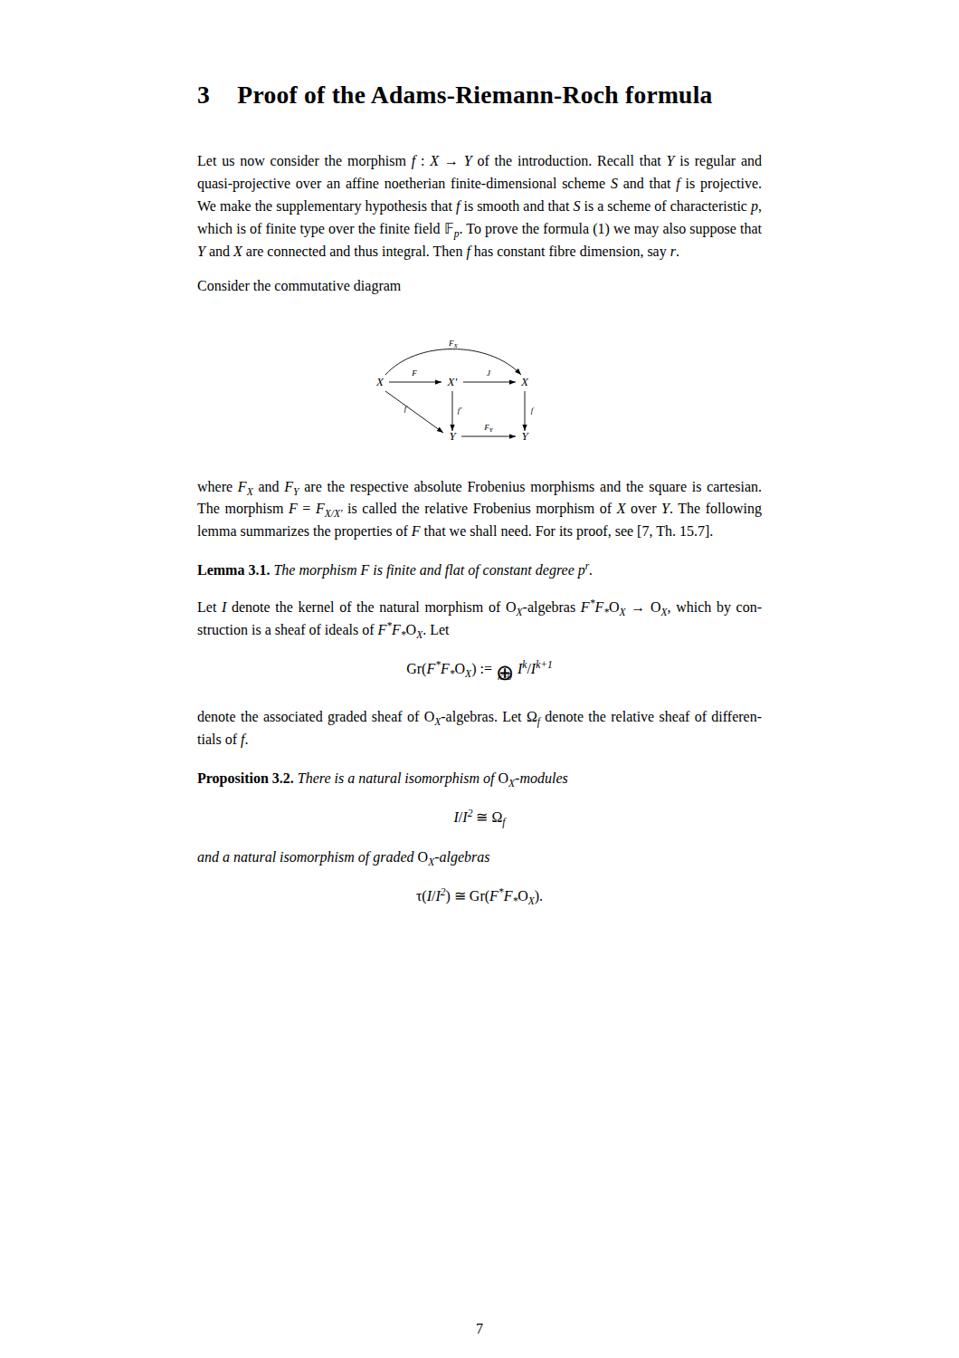3 Proof of the Adams-Riemann-Roch formula
Let us now consider the morphism f : X → Y of the introduction. Recall that Y is regular and quasi-projective over an affine noetherian finite-dimensional scheme S and that f is projective. We make the supplementary hypothesis that f is smooth and that S is a scheme of characteristic p, which is of finite type over the finite field 𝔽p. To prove the formula (1) we may also suppose that Y and X are connected and thus integral. Then f has constant fibre dimension, say r.
Consider the commutative diagram
X X′ X Y Y FX F J f f′ f FY
where FX and FY are the respective absolute Frobenius morphisms and the square is cartesian. The morphism F = FX/X′ is called the relative Frobenius morphism of X over Y. The following lemma summarizes the properties of F that we shall need. For its proof, see [7, Th. 15.7].
Lemma 3.1. The morphism F is finite and flat of constant degree pr.
Let I denote the kernel of the natural morphism of OX-algebras F*F*OX → OX, which by construction is a sheaf of ideals of F*F*OX. Let
Gr(F*F*OX) := ⊕k≥0 Ik/Ik+1
denote the associated graded sheaf of OX-algebras. Let Ωf denote the relative sheaf of differentials of f.
Proposition 3.2. There is a natural isomorphism of OX-modules
I/I2 ≅ Ωf
and a natural isomorphism of graded OX-algebras
τ(I/I2) ≅ Gr(F*F*OX).
7